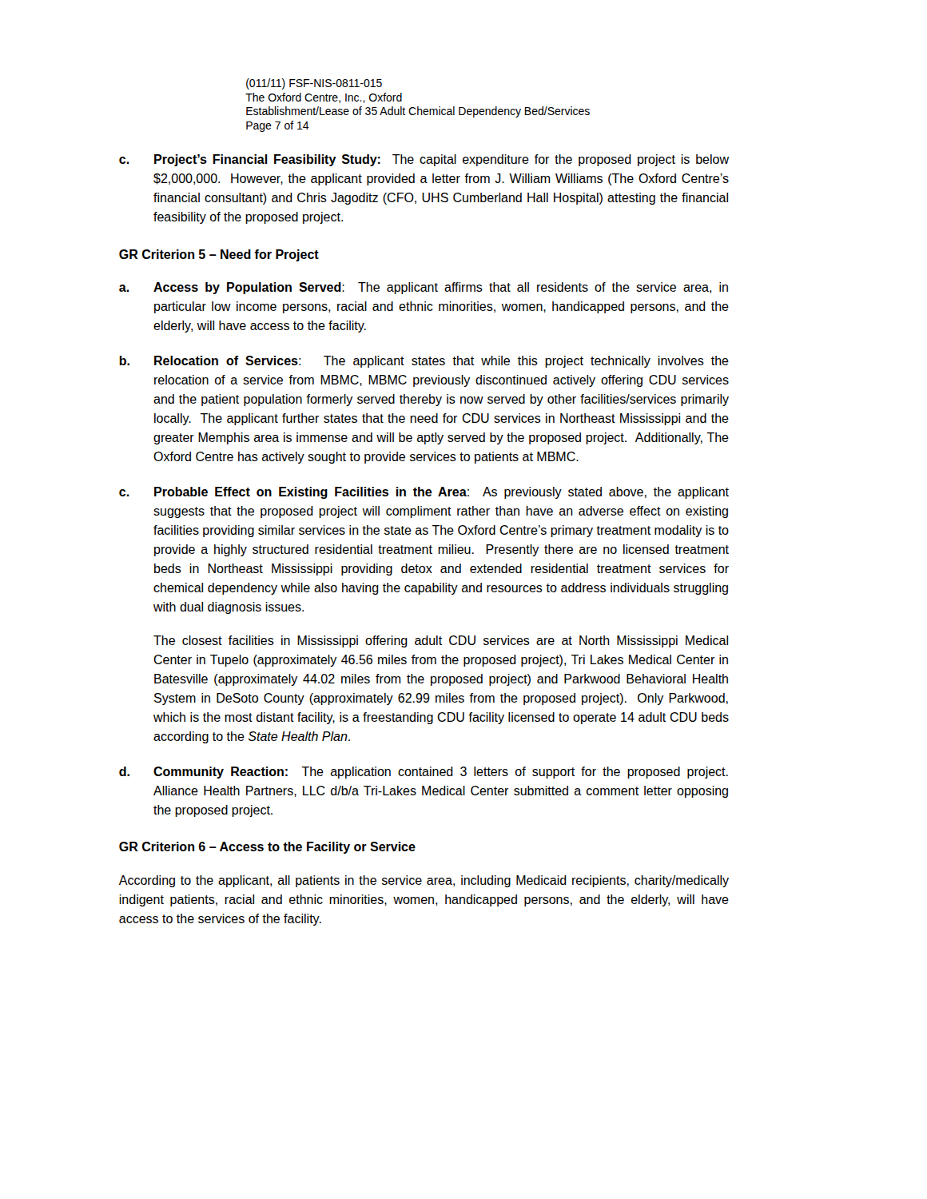(011/11) FSF-NIS-0811-015
The Oxford Centre, Inc., Oxford
Establishment/Lease of 35 Adult Chemical Dependency Bed/Services
Page 7 of 14
c. Project’s Financial Feasibility Study: The capital expenditure for the proposed project is below $2,000,000. However, the applicant provided a letter from J. William Williams (The Oxford Centre’s financial consultant) and Chris Jagoditz (CFO, UHS Cumberland Hall Hospital) attesting the financial feasibility of the proposed project.
GR Criterion 5 – Need for Project
a. Access by Population Served: The applicant affirms that all residents of the service area, in particular low income persons, racial and ethnic minorities, women, handicapped persons, and the elderly, will have access to the facility.
b. Relocation of Services: The applicant states that while this project technically involves the relocation of a service from MBMC, MBMC previously discontinued actively offering CDU services and the patient population formerly served thereby is now served by other facilities/services primarily locally. The applicant further states that the need for CDU services in Northeast Mississippi and the greater Memphis area is immense and will be aptly served by the proposed project. Additionally, The Oxford Centre has actively sought to provide services to patients at MBMC.
c. Probable Effect on Existing Facilities in the Area: As previously stated above, the applicant suggests that the proposed project will compliment rather than have an adverse effect on existing facilities providing similar services in the state as The Oxford Centre’s primary treatment modality is to provide a highly structured residential treatment milieu. Presently there are no licensed treatment beds in Northeast Mississippi providing detox and extended residential treatment services for chemical dependency while also having the capability and resources to address individuals struggling with dual diagnosis issues.
The closest facilities in Mississippi offering adult CDU services are at North Mississippi Medical Center in Tupelo (approximately 46.56 miles from the proposed project), Tri Lakes Medical Center in Batesville (approximately 44.02 miles from the proposed project) and Parkwood Behavioral Health System in DeSoto County (approximately 62.99 miles from the proposed project). Only Parkwood, which is the most distant facility, is a freestanding CDU facility licensed to operate 14 adult CDU beds according to the State Health Plan.
d. Community Reaction: The application contained 3 letters of support for the proposed project. Alliance Health Partners, LLC d/b/a Tri-Lakes Medical Center submitted a comment letter opposing the proposed project.
GR Criterion 6 – Access to the Facility or Service
According to the applicant, all patients in the service area, including Medicaid recipients, charity/medically indigent patients, racial and ethnic minorities, women, handicapped persons, and the elderly, will have access to the services of the facility.